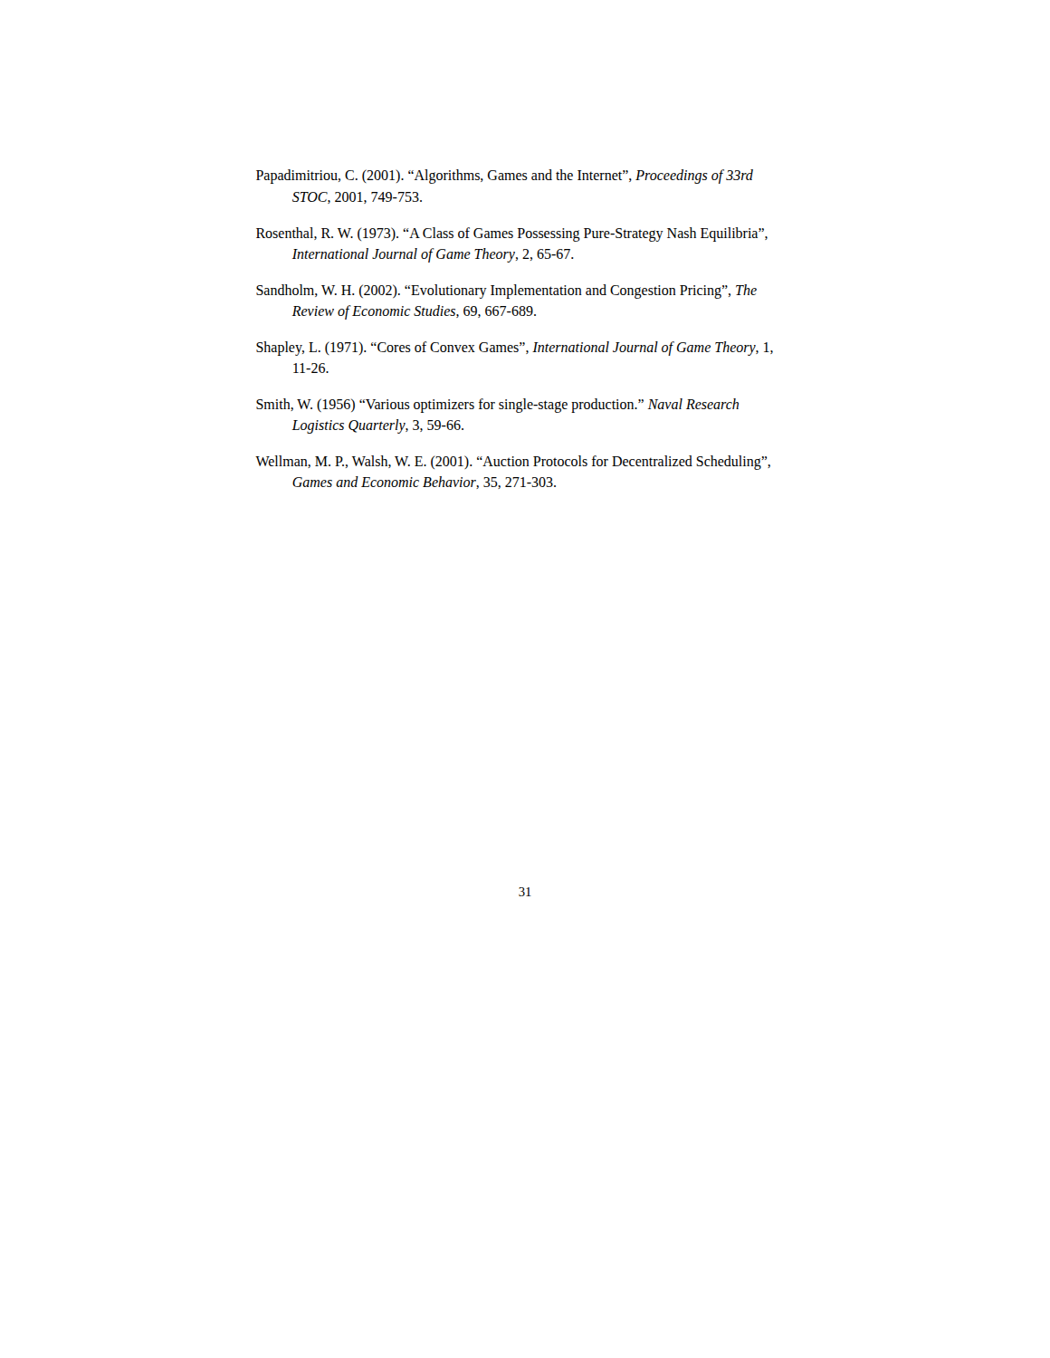Papadimitriou, C. (2001). “Algorithms, Games and the Internet”, Proceedings of 33rd STOC, 2001, 749-753.
Rosenthal, R. W. (1973). “A Class of Games Possessing Pure-Strategy Nash Equilibria”, International Journal of Game Theory, 2, 65-67.
Sandholm, W. H. (2002). “Evolutionary Implementation and Congestion Pricing”, The Review of Economic Studies, 69, 667-689.
Shapley, L. (1971). “Cores of Convex Games”, International Journal of Game Theory, 1, 11-26.
Smith, W. (1956) “Various optimizers for single-stage production.” Naval Research Logistics Quarterly, 3, 59-66.
Wellman, M. P., Walsh, W. E. (2001). “Auction Protocols for Decentralized Scheduling”, Games and Economic Behavior, 35, 271-303.
31